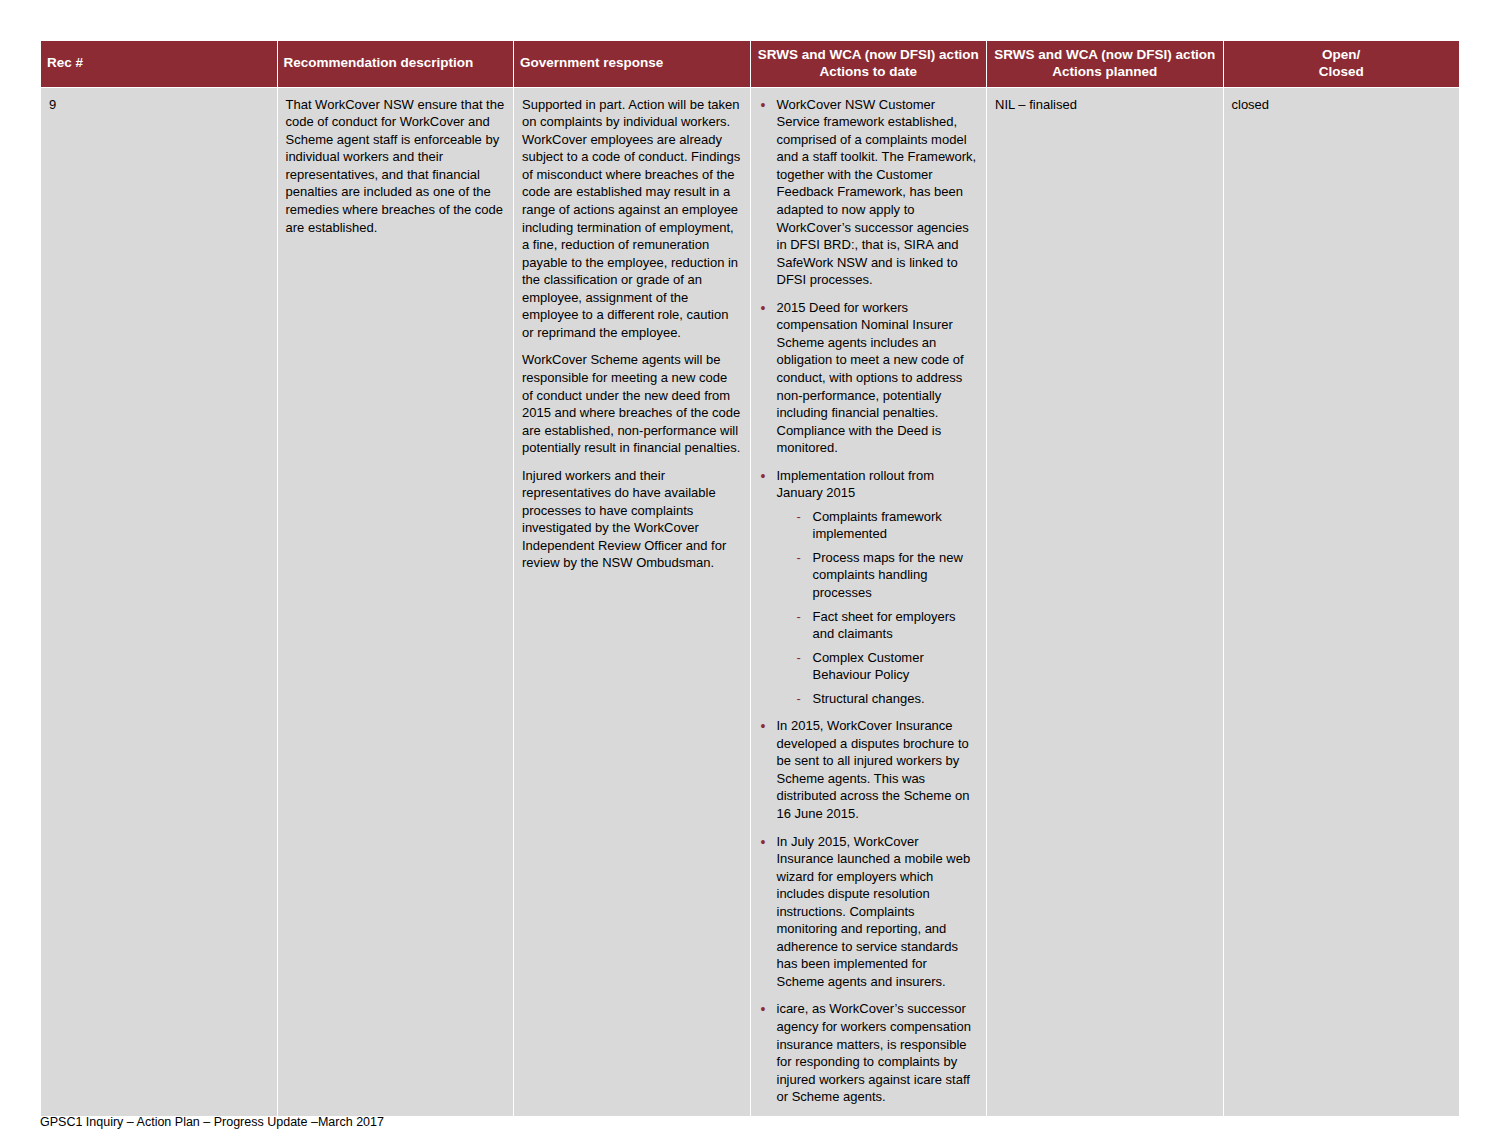| Rec # | Recommendation description | Government response | SRWS and WCA (now DFSI) action Actions to date | SRWS and WCA (now DFSI) action Actions planned | Open/ Closed |
| --- | --- | --- | --- | --- | --- |
| 9 | That WorkCover NSW ensure that the code of conduct for WorkCover and Scheme agent staff is enforceable by individual workers and their representatives, and that financial penalties are included as one of the remedies where breaches of the code are established. | Supported in part. Action will be taken on complaints by individual workers. WorkCover employees are already subject to a code of conduct. Findings of misconduct where breaches of the code are established may result in a range of actions against an employee including termination of employment, a fine, reduction of remuneration payable to the employee, reduction in the classification or grade of an employee, assignment of the employee to a different role, caution or reprimand the employee. WorkCover Scheme agents will be responsible for meeting a new code of conduct under the new deed from 2015 and where breaches of the code are established, non-performance will potentially result in financial penalties. Injured workers and their representatives do have available processes to have complaints investigated by the WorkCover Independent Review Officer and for review by the NSW Ombudsman. | WorkCover NSW Customer Service framework established, comprised of a complaints model and a staff toolkit. The Framework, together with the Customer Feedback Framework, has been adapted to now apply to WorkCover’s successor agencies in DFSI BRD:, that is, SIRA and SafeWork NSW and is linked to DFSI processes. 2015 Deed for workers compensation Nominal Insurer Scheme agents includes an obligation to meet a new code of conduct, with options to address non-performance, potentially including financial penalties. Compliance with the Deed is monitored. Implementation rollout from January 2015 Complaints framework implemented Process maps for the new complaints handling processes Fact sheet for employers and claimants Complex Customer Behaviour Policy Structural changes. In 2015, WorkCover Insurance developed a disputes brochure to be sent to all injured workers by Scheme agents. This was distributed across the Scheme on 16 June 2015. In July 2015, WorkCover Insurance launched a mobile web wizard for employers which includes dispute resolution instructions. Complaints monitoring and reporting, and adherence to service standards has been implemented for Scheme agents and insurers. icare, as WorkCover’s successor agency for workers compensation insurance matters, is responsible for responding to complaints by injured workers against icare staff or Scheme agents. | NIL – finalised | closed |
GPSC1 Inquiry – Action Plan – Progress Update –March 2017